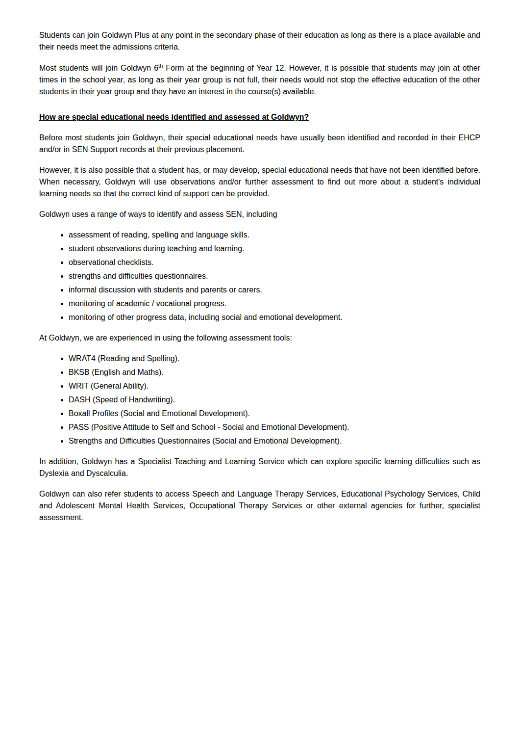Students can join Goldwyn Plus at any point in the secondary phase of their education as long as there is a place available and their needs meet the admissions criteria.
Most students will join Goldwyn 6th Form at the beginning of Year 12. However, it is possible that students may join at other times in the school year, as long as their year group is not full, their needs would not stop the effective education of the other students in their year group and they have an interest in the course(s) available.
How are special educational needs identified and assessed at Goldwyn?
Before most students join Goldwyn, their special educational needs have usually been identified and recorded in their EHCP and/or in SEN Support records at their previous placement.
However, it is also possible that a student has, or may develop, special educational needs that have not been identified before. When necessary, Goldwyn will use observations and/or further assessment to find out more about a student's individual learning needs so that the correct kind of support can be provided.
Goldwyn uses a range of ways to identify and assess SEN, including
assessment of reading, spelling and language skills.
student observations during teaching and learning.
observational checklists.
strengths and difficulties questionnaires.
informal discussion with students and parents or carers.
monitoring of academic / vocational progress.
monitoring of other progress data, including social and emotional development.
At Goldwyn, we are experienced in using the following assessment tools:
WRAT4 (Reading and Spelling).
BKSB (English and Maths).
WRIT (General Ability).
DASH (Speed of Handwriting).
Boxall Profiles (Social and Emotional Development).
PASS (Positive Attitude to Self and School - Social and Emotional Development).
Strengths and Difficulties Questionnaires (Social and Emotional Development).
In addition, Goldwyn has a Specialist Teaching and Learning Service which can explore specific learning difficulties such as Dyslexia and Dyscalculia.
Goldwyn can also refer students to access Speech and Language Therapy Services, Educational Psychology Services, Child and Adolescent Mental Health Services, Occupational Therapy Services or other external agencies for further, specialist assessment.